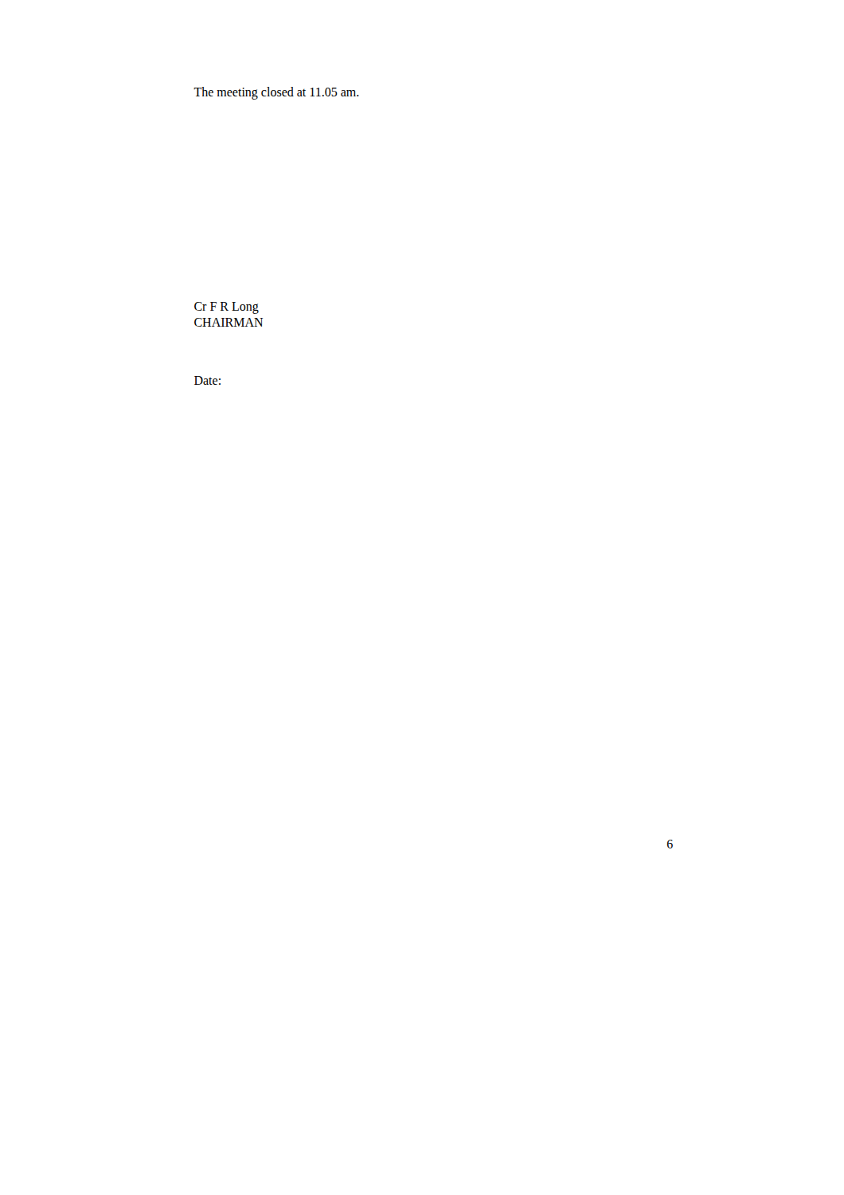The meeting closed at 11.05 am.
Cr F R Long CHAIRMAN
Date:
6